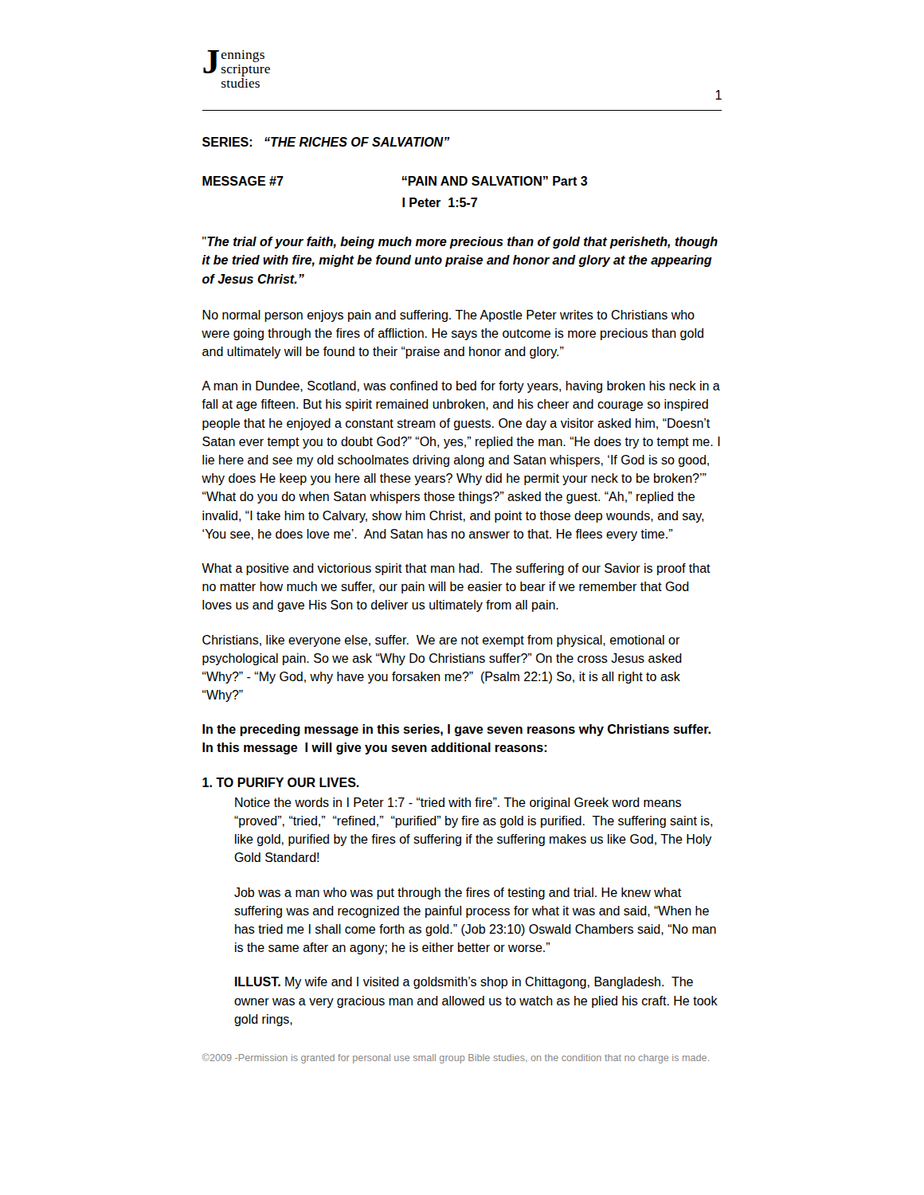J ennings scripture studies
1
SERIES: “THE RICHES OF SALVATION”
MESSAGE #7 “PAIN AND SALVATION” Part 3
I Peter 1:5-7
"The trial of your faith, being much more precious than of gold that perisheth, though it be tried with fire, might be found unto praise and honor and glory at the appearing of Jesus Christ.”
No normal person enjoys pain and suffering. The Apostle Peter writes to Christians who were going through the fires of affliction. He says the outcome is more precious than gold and ultimately will be found to their “praise and honor and glory.”
A man in Dundee, Scotland, was confined to bed for forty years, having broken his neck in a fall at age fifteen. But his spirit remained unbroken, and his cheer and courage so inspired people that he enjoyed a constant stream of guests. One day a visitor asked him, “Doesn’t Satan ever tempt you to doubt God?” “Oh, yes,” replied the man. “He does try to tempt me. I lie here and see my old schoolmates driving along and Satan whispers, ‘If God is so good, why does He keep you here all these years? Why did he permit your neck to be broken?’” “What do you do when Satan whispers those things?” asked the guest. “Ah,” replied the invalid, “I take him to Calvary, show him Christ, and point to those deep wounds, and say, ‘You see, he does love me’. And Satan has no answer to that. He flees every time.”
What a positive and victorious spirit that man had. The suffering of our Savior is proof that no matter how much we suffer, our pain will be easier to bear if we remember that God loves us and gave His Son to deliver us ultimately from all pain.
Christians, like everyone else, suffer. We are not exempt from physical, emotional or psychological pain. So we ask “Why Do Christians suffer?” On the cross Jesus asked “Why?” - “My God, why have you forsaken me?” (Psalm 22:1) So, it is all right to ask “Why?”
In the preceding message in this series, I gave seven reasons why Christians suffer. In this message I will give you seven additional reasons:
1. TO PURIFY OUR LIVES.
Notice the words in I Peter 1:7 - “tried with fire”. The original Greek word means “proved”, “tried,” “refined,” “purified” by fire as gold is purified. The suffering saint is, like gold, purified by the fires of suffering if the suffering makes us like God, The Holy Gold Standard!
Job was a man who was put through the fires of testing and trial. He knew what suffering was and recognized the painful process for what it was and said, “When he has tried me I shall come forth as gold.” (Job 23:10) Oswald Chambers said, “No man is the same after an agony; he is either better or worse.”
ILLUST. My wife and I visited a goldsmith’s shop in Chittagong, Bangladesh. The owner was a very gracious man and allowed us to watch as he plied his craft. He took gold rings,
©2009 -Permission is granted for personal use small group Bible studies, on the condition that no charge is made.